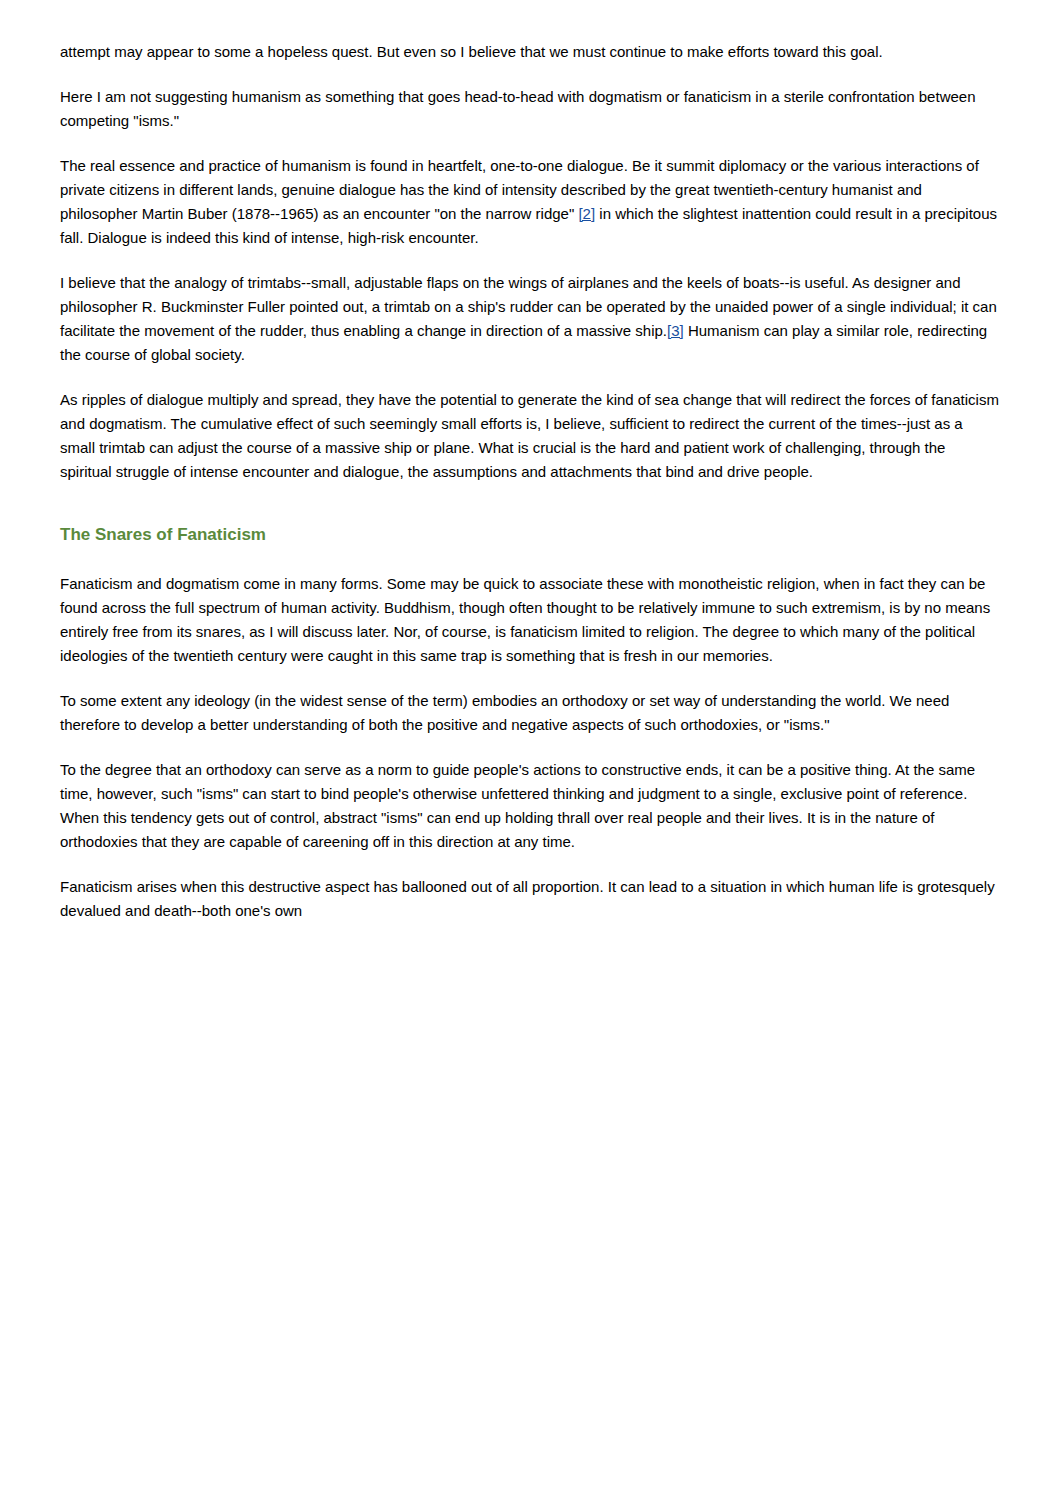attempt may appear to some a hopeless quest. But even so I believe that we must continue to make efforts toward this goal.
Here I am not suggesting humanism as something that goes head-to-head with dogmatism or fanaticism in a sterile confrontation between competing "isms."
The real essence and practice of humanism is found in heartfelt, one-to-one dialogue. Be it summit diplomacy or the various interactions of private citizens in different lands, genuine dialogue has the kind of intensity described by the great twentieth-century humanist and philosopher Martin Buber (1878--1965) as an encounter "on the narrow ridge" [2] in which the slightest inattention could result in a precipitous fall. Dialogue is indeed this kind of intense, high-risk encounter.
I believe that the analogy of trimtabs--small, adjustable flaps on the wings of airplanes and the keels of boats--is useful. As designer and philosopher R. Buckminster Fuller pointed out, a trimtab on a ship's rudder can be operated by the unaided power of a single individual; it can facilitate the movement of the rudder, thus enabling a change in direction of a massive ship.[3] Humanism can play a similar role, redirecting the course of global society.
As ripples of dialogue multiply and spread, they have the potential to generate the kind of sea change that will redirect the forces of fanaticism and dogmatism. The cumulative effect of such seemingly small efforts is, I believe, sufficient to redirect the current of the times--just as a small trimtab can adjust the course of a massive ship or plane. What is crucial is the hard and patient work of challenging, through the spiritual struggle of intense encounter and dialogue, the assumptions and attachments that bind and drive people.
The Snares of Fanaticism
Fanaticism and dogmatism come in many forms. Some may be quick to associate these with monotheistic religion, when in fact they can be found across the full spectrum of human activity. Buddhism, though often thought to be relatively immune to such extremism, is by no means entirely free from its snares, as I will discuss later. Nor, of course, is fanaticism limited to religion. The degree to which many of the political ideologies of the twentieth century were caught in this same trap is something that is fresh in our memories.
To some extent any ideology (in the widest sense of the term) embodies an orthodoxy or set way of understanding the world. We need therefore to develop a better understanding of both the positive and negative aspects of such orthodoxies, or "isms."
To the degree that an orthodoxy can serve as a norm to guide people's actions to constructive ends, it can be a positive thing. At the same time, however, such "isms" can start to bind people's otherwise unfettered thinking and judgment to a single, exclusive point of reference. When this tendency gets out of control, abstract "isms" can end up holding thrall over real people and their lives. It is in the nature of orthodoxies that they are capable of careening off in this direction at any time.
Fanaticism arises when this destructive aspect has ballooned out of all proportion. It can lead to a situation in which human life is grotesquely devalued and death--both one's own